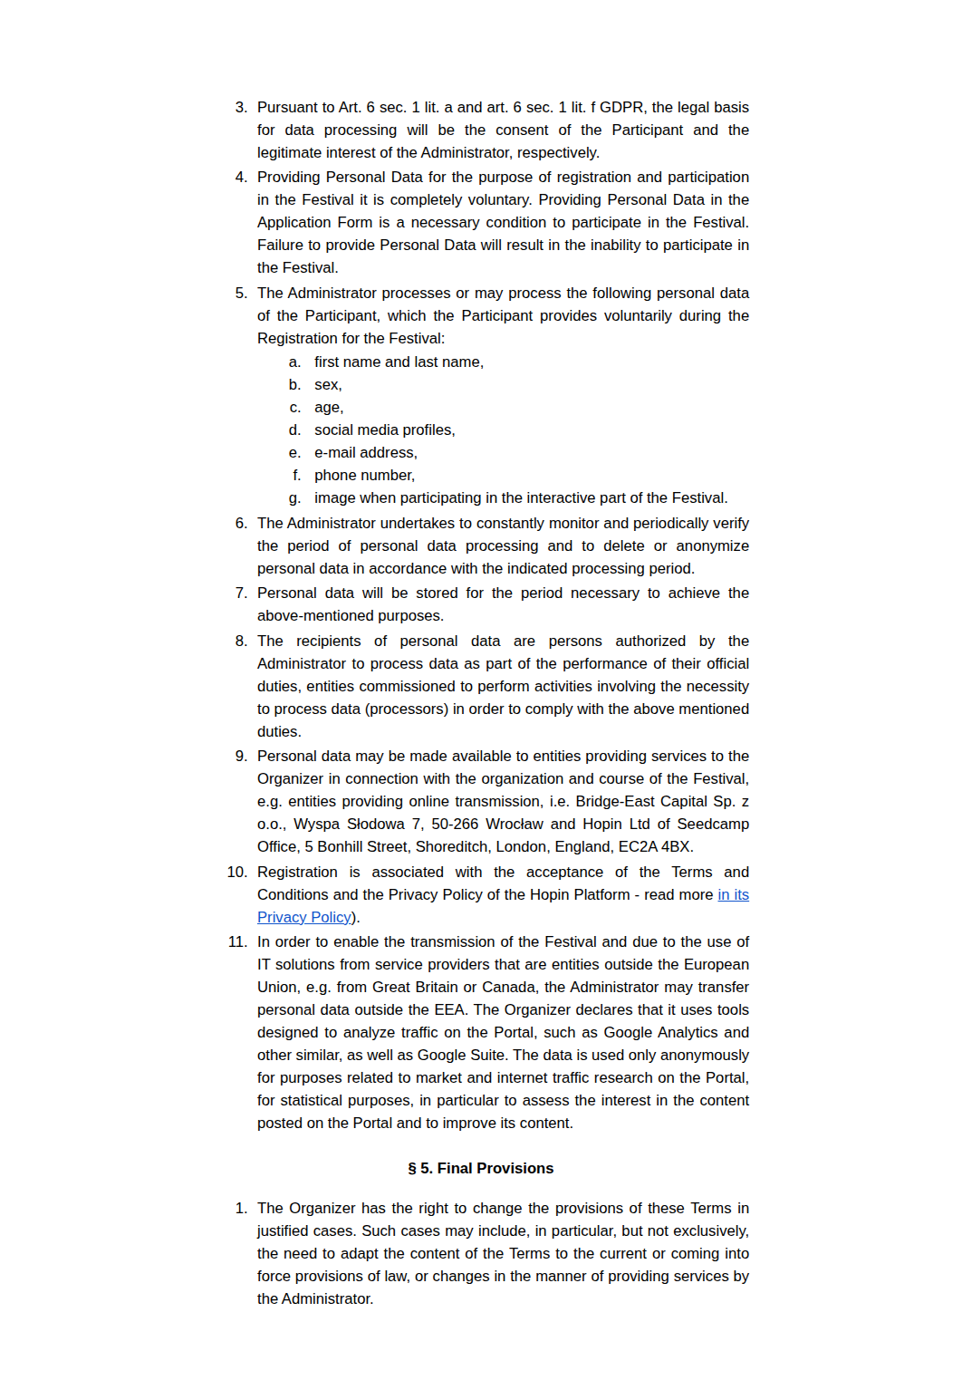Pursuant to Art. 6 sec. 1 lit. a and art. 6 sec. 1 lit. f GDPR, the legal basis for data processing will be the consent of the Participant and the legitimate interest of the Administrator, respectively.
Providing Personal Data for the purpose of registration and participation in the Festival it is completely voluntary. Providing Personal Data in the Application Form is a necessary condition to participate in the Festival. Failure to provide Personal Data will result in the inability to participate in the Festival.
The Administrator processes or may process the following personal data of the Participant, which the Participant provides voluntarily during the Registration for the Festival:
first name and last name,
sex,
age,
social media profiles,
e-mail address,
phone number,
image when participating in the interactive part of the Festival.
The Administrator undertakes to constantly monitor and periodically verify the period of personal data processing and to delete or anonymize personal data in accordance with the indicated processing period.
Personal data will be stored for the period necessary to achieve the above-mentioned purposes.
The recipients of personal data are persons authorized by the Administrator to process data as part of the performance of their official duties, entities commissioned to perform activities involving the necessity to process data (processors) in order to comply with the above mentioned duties.
Personal data may be made available to entities providing services to the Organizer in connection with the organization and course of the Festival, e.g. entities providing online transmission, i.e. Bridge-East Capital Sp. z o.o., Wyspa Słodowa 7, 50-266 Wrocław and Hopin Ltd of Seedcamp Office, 5 Bonhill Street, Shoreditch, London, England, EC2A 4BX.
Registration is associated with the acceptance of the Terms and Conditions and the Privacy Policy of the Hopin Platform - read more in its Privacy Policy).
In order to enable the transmission of the Festival and due to the use of IT solutions from service providers that are entities outside the European Union, e.g. from Great Britain or Canada, the Administrator may transfer personal data outside the EEA. The Organizer declares that it uses tools designed to analyze traffic on the Portal, such as Google Analytics and other similar, as well as Google Suite. The data is used only anonymously for purposes related to market and internet traffic research on the Portal, for statistical purposes, in particular to assess the interest in the content posted on the Portal and to improve its content.
§ 5. Final Provisions
The Organizer has the right to change the provisions of these Terms in justified cases. Such cases may include, in particular, but not exclusively, the need to adapt the content of the Terms to the current or coming into force provisions of law, or changes in the manner of providing services by the Administrator.